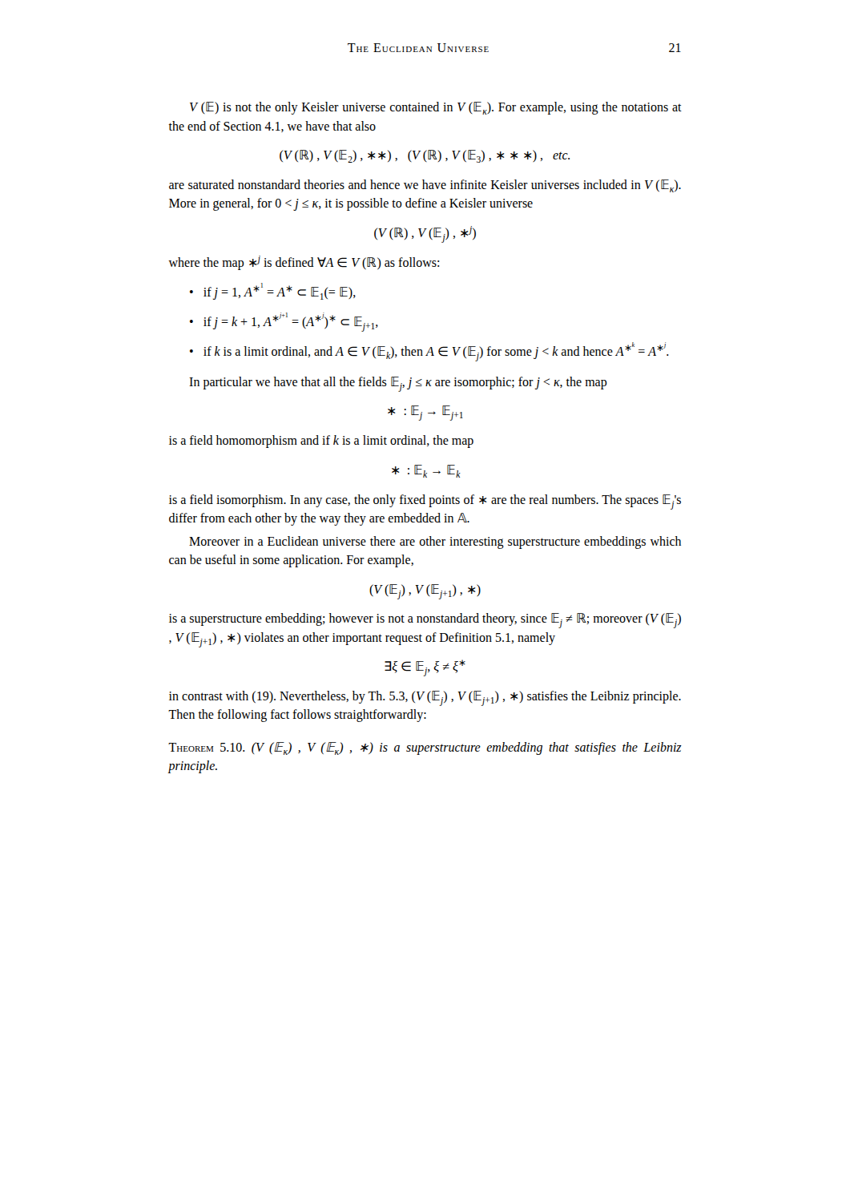The Euclidean Universe 21
V (𝔼) is not the only Keisler universe contained in V (𝔼κ). For example, using the notations at the end of Section 4.1, we have that also
(V (ℝ) , V (𝔼2) , ∗∗) , (V (ℝ) , V (𝔼3) , ∗ ∗ ∗) , etc.
are saturated nonstandard theories and hence we have infinite Keisler universes included in V (𝔼κ). More in general, for 0 < j ≤ κ, it is possible to define a Keisler universe
(V (ℝ) , V (𝔼j) , ∗j)
where the map ∗j is defined ∀A ∈ V (ℝ) as follows:
if j = 1, A∗1 = A∗ ⊂ 𝔼1(= 𝔼),
if j = k + 1, A∗j+1 = (A∗j)∗ ⊂ 𝔼j+1,
if k is a limit ordinal, and A ∈ V (𝔼k), then A ∈ V (𝔼j) for some j < k and hence A∗k = A∗j.
In particular we have that all the fields 𝔼j, j ≤ κ are isomorphic; for j < κ, the map
∗ : 𝔼j → 𝔼j+1
is a field homomorphism and if k is a limit ordinal, the map
∗ : 𝔼k → 𝔼k
is a field isomorphism. In any case, the only fixed points of ∗ are the real numbers. The spaces 𝔼j's differ from each other by the way they are embedded in 𝔸.
Moreover in a Euclidean universe there are other interesting superstructure embeddings which can be useful in some application. For example,
(V (𝔼j) , V (𝔼j+1) , ∗)
is a superstructure embedding; however is not a nonstandard theory, since 𝔼j ≠ ℝ; moreover (V (𝔼j) , V (𝔼j+1) , ∗) violates an other important request of Definition 5.1, namely
∃ξ ∈ 𝔼j, ξ ≠ ξ∗
in contrast with (19). Nevertheless, by Th. 5.3, (V (𝔼j) , V (𝔼j+1) , ∗) satisfies the Leibniz principle. Then the following fact follows straightforwardly:
Theorem 5.10. (V (𝔼κ) , V (𝔼κ) , ∗) is a superstructure embedding that satisfies the Leibniz principle.